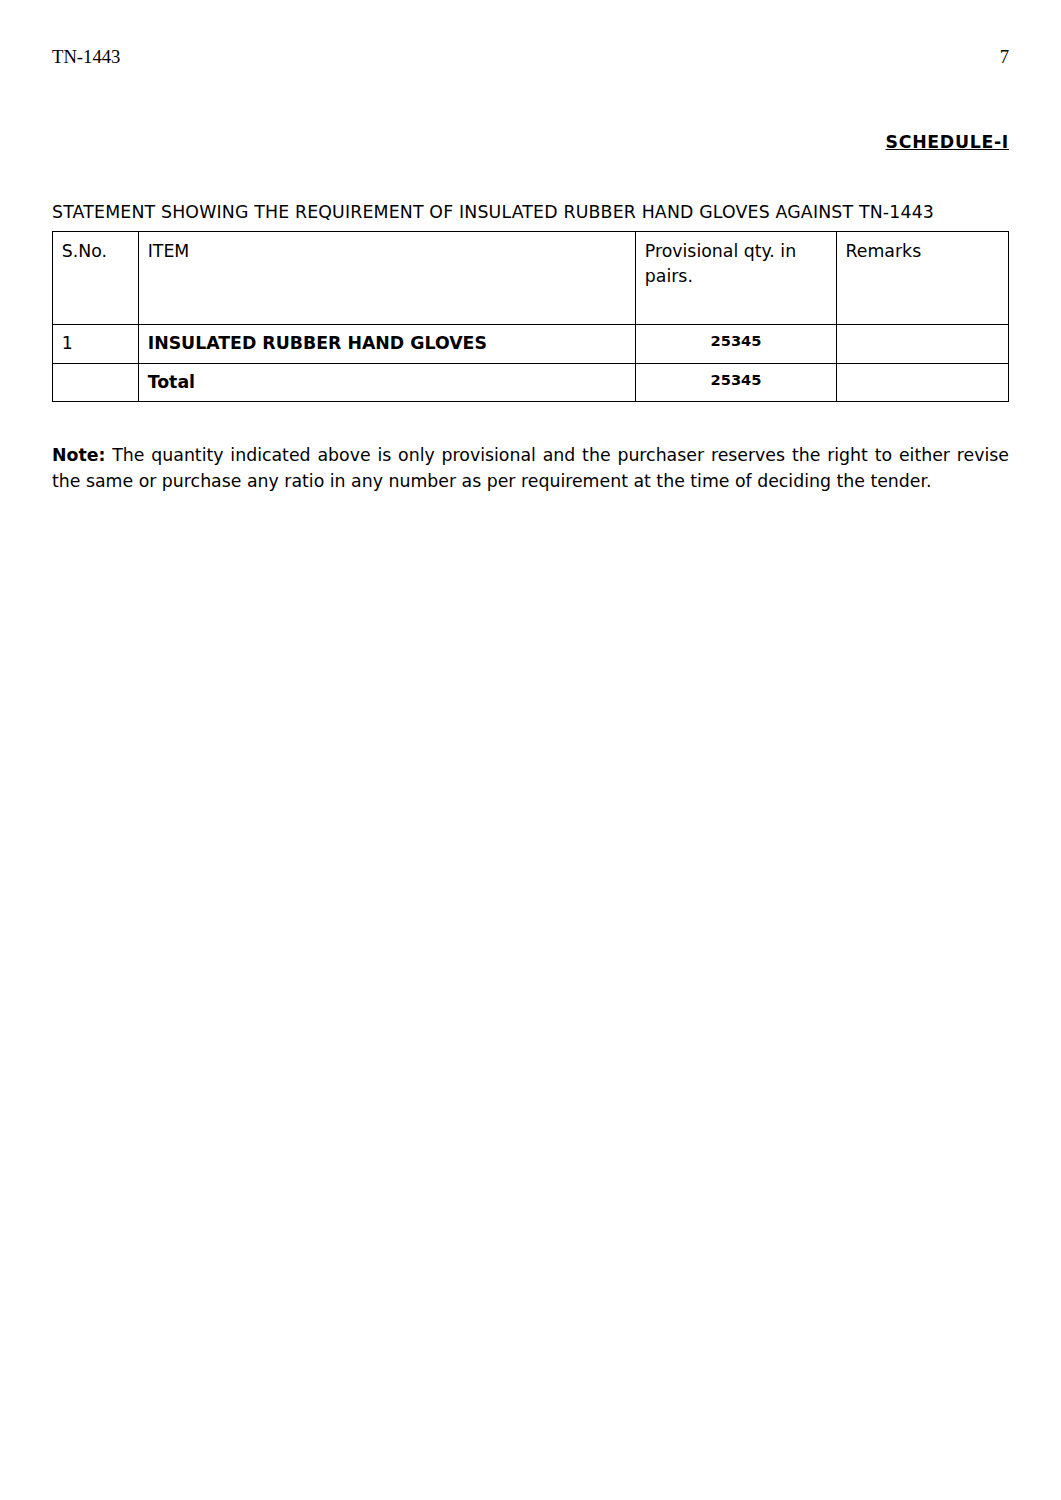TN-1443 7
SCHEDULE-I
STATEMENT SHOWING THE REQUIREMENT OF INSULATED RUBBER HAND GLOVES AGAINST TN-1443
| S.No. | ITEM | Provisional qty. in pairs. | Remarks |
| 1 | INSULATED RUBBER HAND GLOVES | 25345 | |
| | Total | 25345 | |
Note: The quantity indicated above is only provisional and the purchaser reserves the right to either revise the same or purchase any ratio in any number as per requirement at the time of deciding the tender.